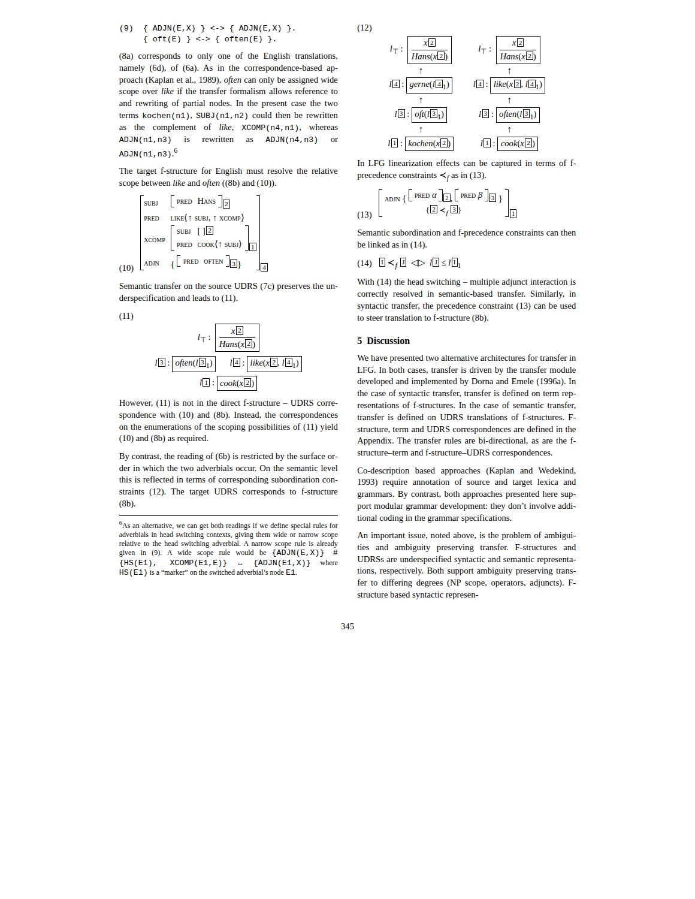(9) { ADJN(E,X) } <-> { ADJN(E,X) }.
{ oft(E) } <-> { often(E) }.
(8a) corresponds to only one of the English translations, namely (6d), of (6a). As in the correspondence-based approach (Kaplan et al., 1989), often can only be assigned wide scope over like if the transfer formalism allows reference to and rewriting of partial nodes. In the present case the two terms kochen(n1), SUBJ(n1,n2) could then be rewritten as the complement of like, XCOMP(n4,n1), whereas ADJN(n1,n3) is rewritten as ADJN(n4,n3) or ADJN(n1,n3).6
The target f-structure for English must resolve the relative scope between like and often ((8b) and (10)).
(10) subj pred Hans 2 pred like⟨↑ subj, ↑ xcomp⟩ xcomp subj[ ]2 pred cook⟨↑ subj⟩ 1 adjn { pred often 3} 4
Semantic transfer on the source UDRS (7c) preserves the underspecification and leads to (11).
(11)
l⊤ : x 2 Hans(x 2)
l 3 : often(l 31) l 4 : like(x 2, l 41)
l 1 : cook(x 2)
However, (11) is not in the direct f-structure – UDRS correspondence with (10) and (8b). Instead, the correspondences on the enumerations of the scoping possibilities of (11) yield (10) and (8b) as required.
By contrast, the reading of (6b) is restricted by the surface order in which the two adverbials occur. On the semantic level this is reflected in terms of corresponding subordination constraints (12). The target UDRS corresponds to f-structure (8b).
6As an alternative, we can get both readings if we define special rules for adverbials in head switching contexts, giving them wide or narrow scope relative to the head switching adverbial. A narrow scope rule is already given in (9). A wide scope rule would be {ADJN(E,X)} # {HS(E1), XCOMP(E1,E)} ↔ {ADJN(E1,X)} where HS(E1) is a “marker” on the switched adverbial’s node E1.
(12)
l⊤ : x 2 Hans(x 2)
↑
l 4 : gerne(l 41)
↑
l 3 : oft(l 31)
↑
l 1 : kochen(x 2)
l⊤ : x 2 Hans(x 2)
↑
l 4 : like(x 2, l 41)
↑
l 3 : often(l 31)
↑
l 1 : cook(x 2)
In LFG linearization effects can be captured in terms of f-precedence constraints ≺f as in (13).
(13) adjn { pred α 2, pred β 3 }
{2 ≺f 3}
1
Semantic subordination and f-precedence constraints can then be linked as in (14).
(14) I ≺f J ◁▷ lJ ≤ lI1
With (14) the head switching – multiple adjunct interaction is correctly resolved in semantic-based transfer. Similarly, in syntactic transfer, the precedence constraint (13) can be used to steer translation to f-structure (8b).
5 Discussion
We have presented two alternative architectures for transfer in LFG. In both cases, transfer is driven by the transfer module developed and implemented by Dorna and Emele (1996a). In the case of syntactic transfer, transfer is defined on term representations of f-structures. In the case of semantic transfer, transfer is defined on UDRS translations of f-structures. F-structure, term and UDRS correspondences are defined in the Appendix. The transfer rules are bi-directional, as are the f-structure–term and f-structure–UDRS correspondences.
Co-description based approaches (Kaplan and Wedekind, 1993) require annotation of source and target lexica and grammars. By contrast, both approaches presented here support modular grammar development: they don’t involve additional coding in the grammar specifications.
An important issue, noted above, is the problem of ambiguities and ambiguity preserving transfer. F-structures and UDRSs are underspecified syntactic and semantic representations, respectively. Both support ambiguity preserving transfer to differing degrees (NP scope, operators, adjuncts). F-structure based syntactic represen-
345